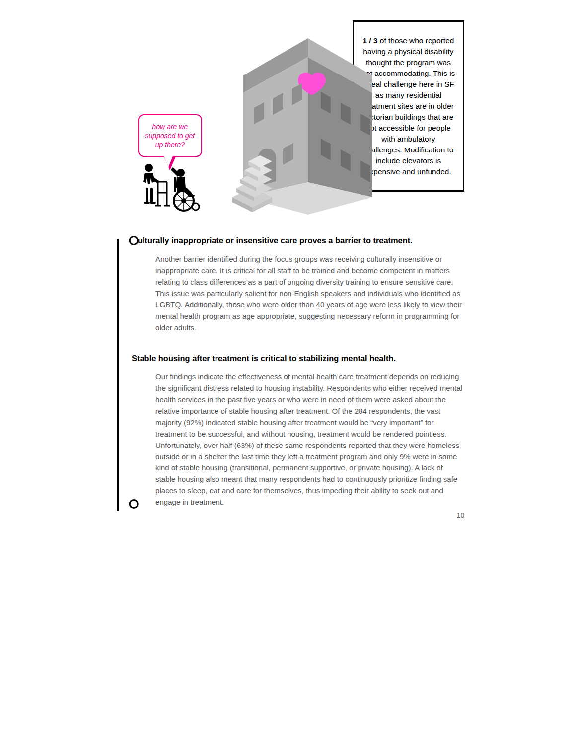1 / 3 of those who reported having a physical disability thought the program was not accommodating. This is a real challenge here in SF as many residential treatment sites are in older Victorian buildings that are not accessible for people with ambulatory challenges. Modification to include elevators is expensive and unfunded.
how are we supposed to get up there?
Culturally inappropriate or insensitive care proves a barrier to treatment.
Another barrier identified during the focus groups was receiving culturally insensitive or inappropriate care. It is critical for all staff to be trained and become competent in matters relating to class differences as a part of ongoing diversity training to ensure sensitive care. This issue was particularly salient for non-English speakers and individuals who identified as LGBTQ. Additionally, those who were older than 40 years of age were less likely to view their mental health program as age appropriate, suggesting necessary reform in programming for older adults.
Stable housing after treatment is critical to stabilizing mental health.
Our findings indicate the effectiveness of mental health care treatment depends on reducing the significant distress related to housing instability. Respondents who either received mental health services in the past five years or who were in need of them were asked about the relative importance of stable housing after treatment. Of the 284 respondents, the vast majority (92%) indicated stable housing after treatment would be “very important” for treatment to be successful, and without housing, treatment would be rendered pointless. Unfortunately, over half (63%) of these same respondents reported that they were homeless outside or in a shelter the last time they left a treatment program and only 9% were in some kind of stable housing (transitional, permanent supportive, or private housing). A lack of stable housing also meant that many respondents had to continuously prioritize finding safe places to sleep, eat and care for themselves, thus impeding their ability to seek out and engage in treatment.
10